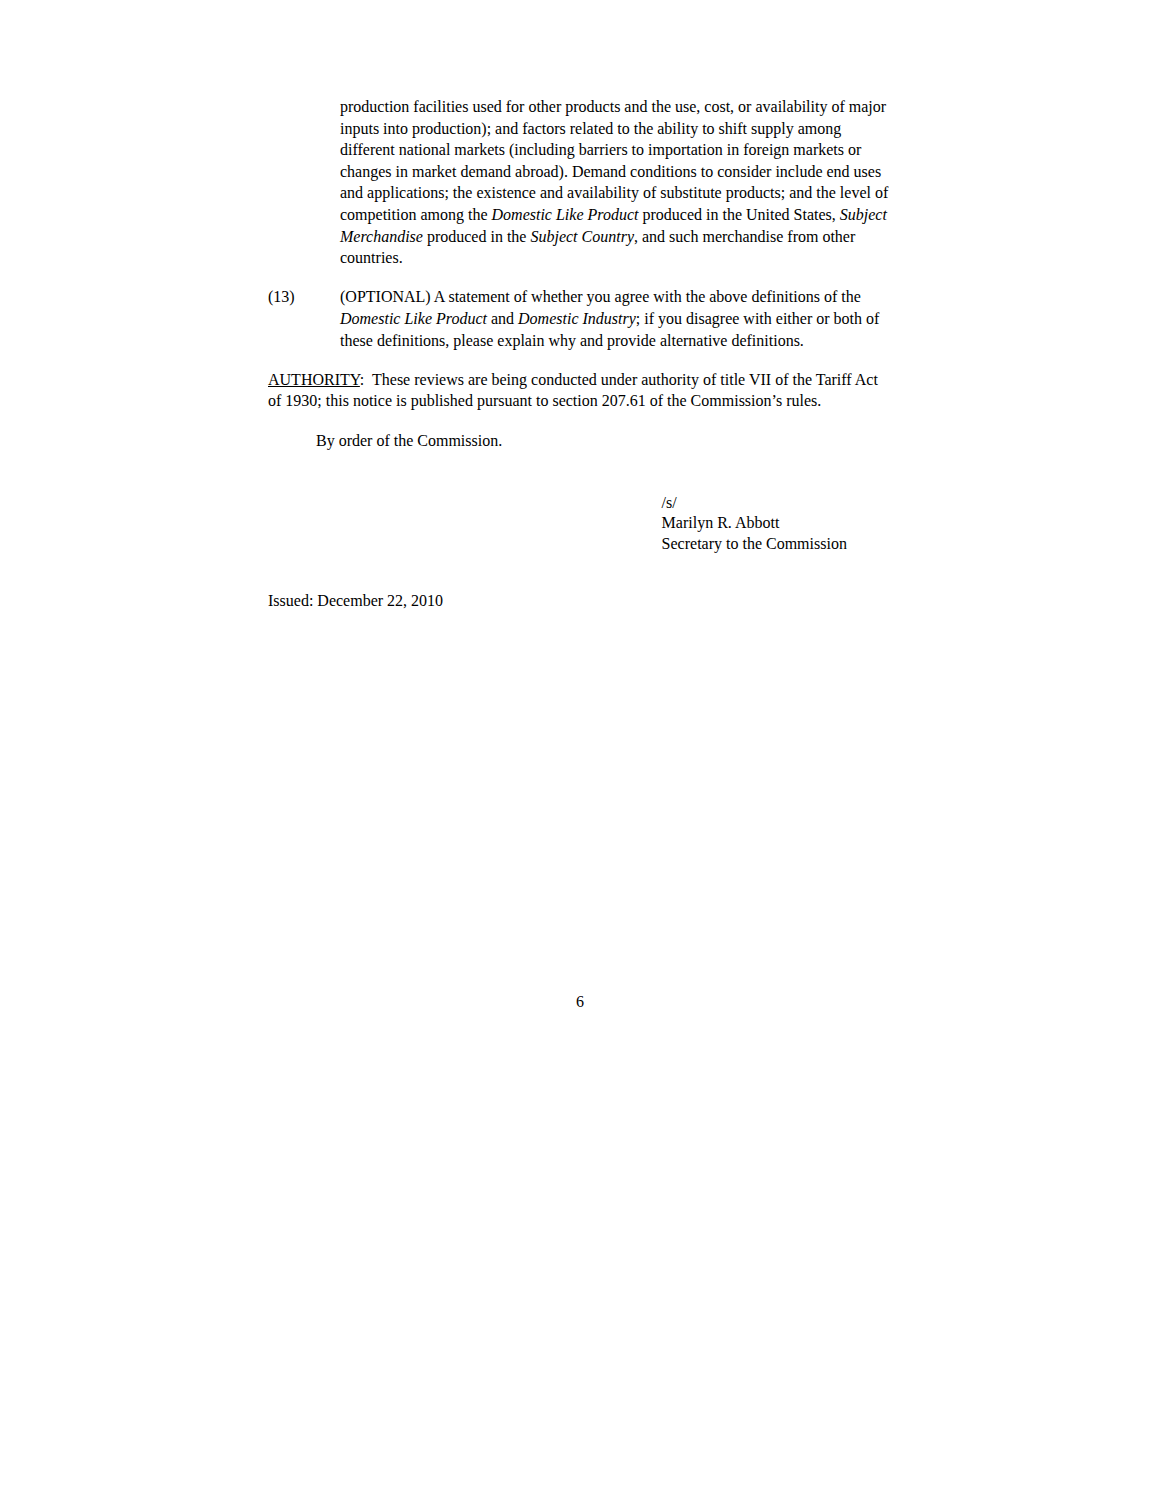production facilities used for other products and the use, cost, or availability of major inputs into production); and factors related to the ability to shift supply among different national markets (including barriers to importation in foreign markets or changes in market demand abroad). Demand conditions to consider include end uses and applications; the existence and availability of substitute products; and the level of competition among the Domestic Like Product produced in the United States, Subject Merchandise produced in the Subject Country, and such merchandise from other countries.
(13) (OPTIONAL) A statement of whether you agree with the above definitions of the Domestic Like Product and Domestic Industry; if you disagree with either or both of these definitions, please explain why and provide alternative definitions.
AUTHORITY: These reviews are being conducted under authority of title VII of the Tariff Act of 1930; this notice is published pursuant to section 207.61 of the Commission’s rules.
By order of the Commission.
/s/ Marilyn R. Abbott Secretary to the Commission
Issued: December 22, 2010
6